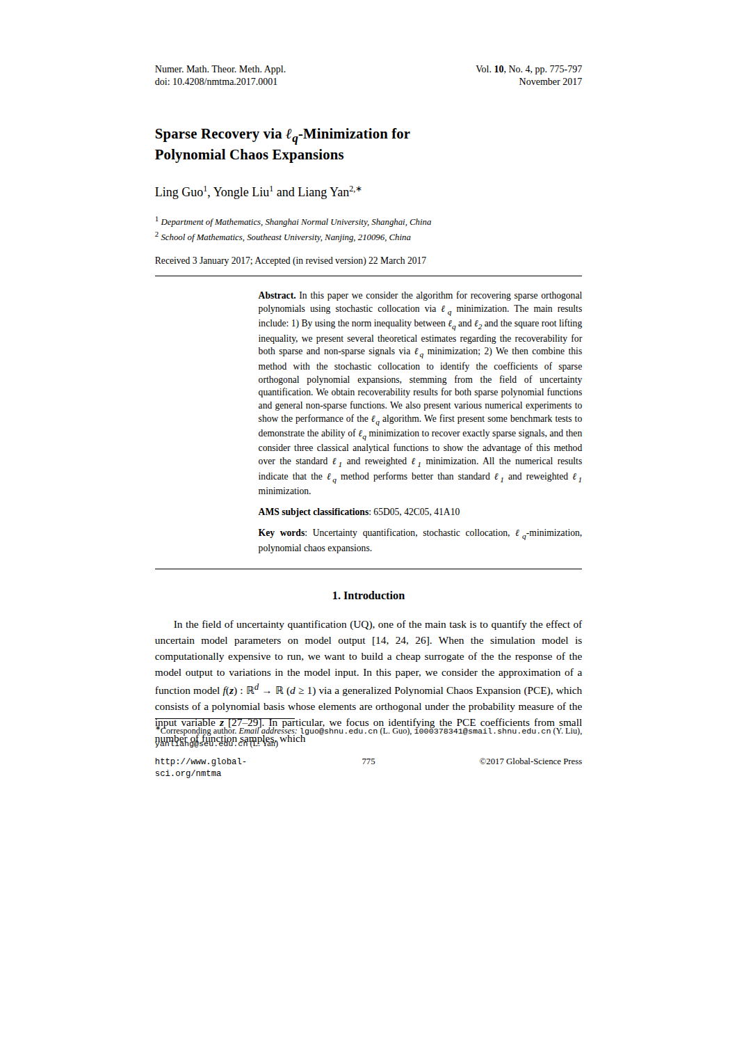Numer. Math. Theor. Meth. Appl.
doi: 10.4208/nmtma.2017.0001
Vol. 10, No. 4, pp. 775-797
November 2017
Sparse Recovery via ℓq-Minimization for
Polynomial Chaos Expansions
Ling Guo1, Yongle Liu1 and Liang Yan2,∗
1 Department of Mathematics, Shanghai Normal University, Shanghai, China
2 School of Mathematics, Southeast University, Nanjing, 210096, China
Received 3 January 2017; Accepted (in revised version) 22 March 2017
Abstract. In this paper we consider the algorithm for recovering sparse orthogonal polynomials using stochastic collocation via ℓq minimization. The main results include: 1) By using the norm inequality between ℓq and ℓ2 and the square root lifting inequality, we present several theoretical estimates regarding the recoverability for both sparse and non-sparse signals via ℓq minimization; 2) We then combine this method with the stochastic collocation to identify the coefficients of sparse orthogonal polynomial expansions, stemming from the field of uncertainty quantification. We obtain recoverability results for both sparse polynomial functions and general non-sparse functions. We also present various numerical experiments to show the performance of the ℓq algorithm. We first present some benchmark tests to demonstrate the ability of ℓq minimization to recover exactly sparse signals, and then consider three classical analytical functions to show the advantage of this method over the standard ℓ1 and reweighted ℓ1 minimization. All the numerical results indicate that the ℓq method performs better than standard ℓ1 and reweighted ℓ1 minimization.
AMS subject classifications: 65D05, 42C05, 41A10
Key words: Uncertainty quantification, stochastic collocation, ℓq-minimization, polynomial chaos expansions.
1. Introduction
In the field of uncertainty quantification (UQ), one of the main task is to quantify the effect of uncertain model parameters on model output [14, 24, 26]. When the simulation model is computationally expensive to run, we want to build a cheap surrogate of the the response of the model output to variations in the model input. In this paper, we consider the approximation of a function model f(z) : ℝd → ℝ (d ≥ 1) via a generalized Polynomial Chaos Expansion (PCE), which consists of a polynomial basis whose elements are orthogonal under the probability measure of the input variable z [27–29]. In particular, we focus on identifying the PCE coefficients from small number of function samples, which
∗Corresponding author. Email addresses: lguo@shnu.edu.cn (L. Guo), 1000378341@smail.shnu.edu.cn (Y. Liu), yanliang@seu.edu.cn (L. Yan)
http://www.global-sci.org/nmtma
775
©2017 Global-Science Press